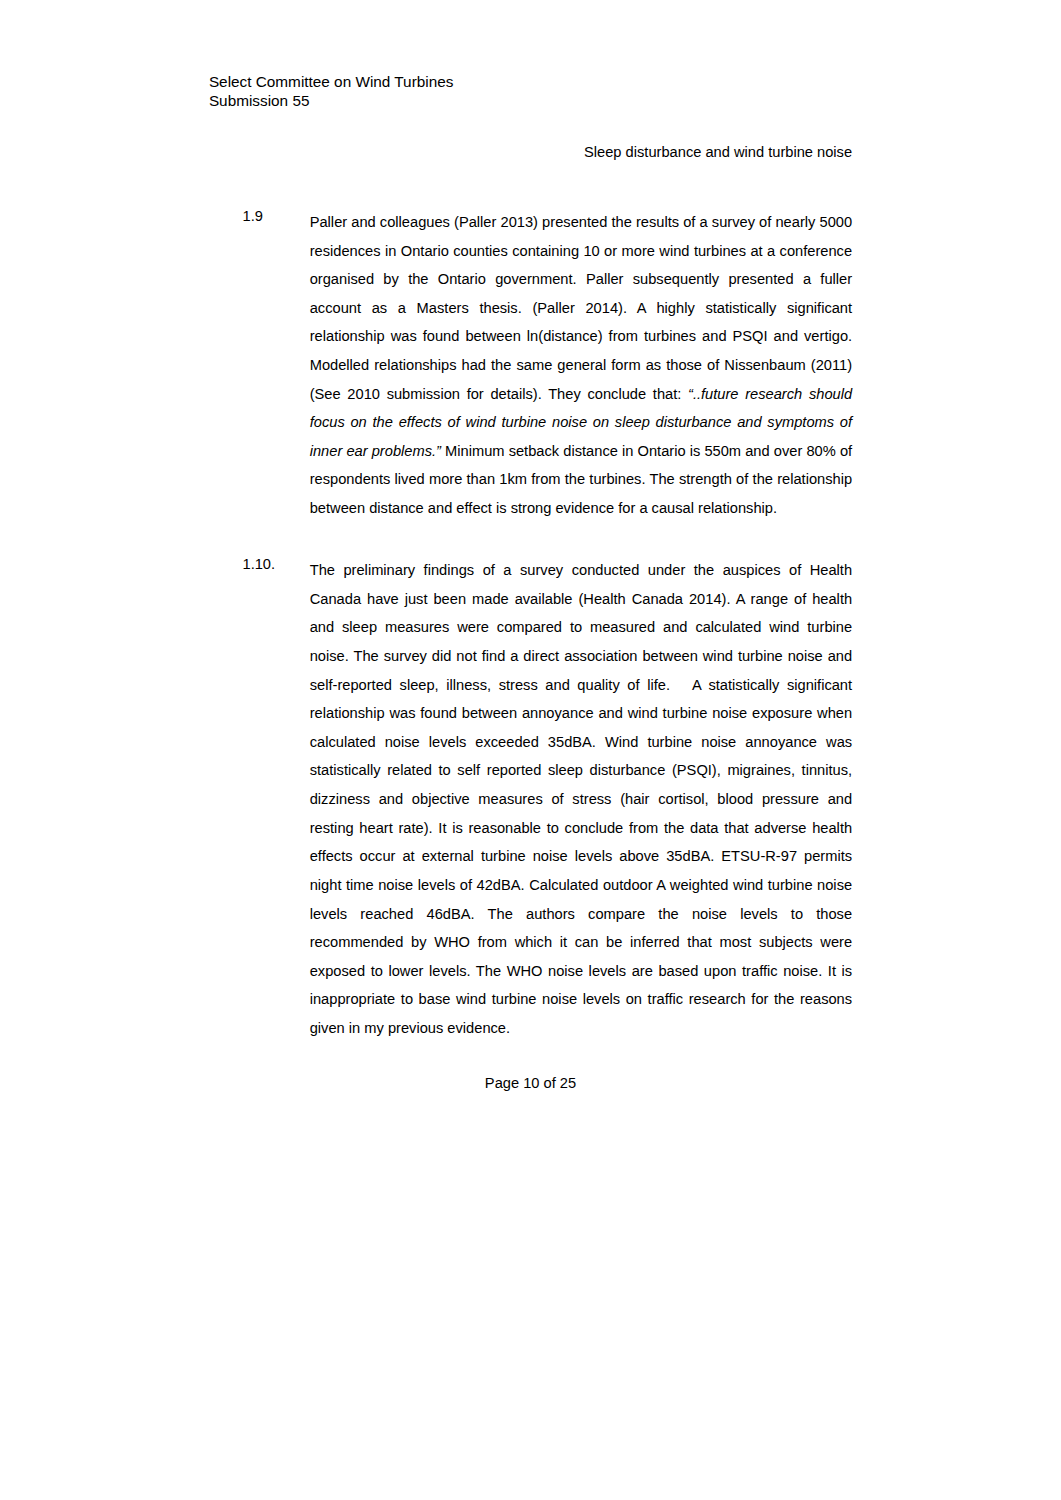Select Committee on Wind Turbines
Submission 55
Sleep disturbance and wind turbine noise
1.9
Paller and colleagues (Paller 2013) presented the results of a survey of nearly 5000 residences in Ontario counties containing 10 or more wind turbines at a conference organised by the Ontario government. Paller subsequently presented a fuller account as a Masters thesis. (Paller 2014). A highly statistically significant relationship was found between ln(distance) from turbines and PSQI and vertigo. Modelled relationships had the same general form as those of Nissenbaum (2011)(See 2010 submission for details). They conclude that: “..future research should focus on the effects of wind turbine noise on sleep disturbance and symptoms of inner ear problems.” Minimum setback distance in Ontario is 550m and over 80% of respondents lived more than 1km from the turbines. The strength of the relationship between distance and effect is strong evidence for a causal relationship.
1.10.
The preliminary findings of a survey conducted under the auspices of Health Canada have just been made available (Health Canada 2014). A range of health and sleep measures were compared to measured and calculated wind turbine noise. The survey did not find a direct association between wind turbine noise and self-reported sleep, illness, stress and quality of life. A statistically significant relationship was found between annoyance and wind turbine noise exposure when calculated noise levels exceeded 35dBA. Wind turbine noise annoyance was statistically related to self reported sleep disturbance (PSQI), migraines, tinnitus, dizziness and objective measures of stress (hair cortisol, blood pressure and resting heart rate). It is reasonable to conclude from the data that adverse health effects occur at external turbine noise levels above 35dBA. ETSU-R-97 permits night time noise levels of 42dBA. Calculated outdoor A weighted wind turbine noise levels reached 46dBA. The authors compare the noise levels to those recommended by WHO from which it can be inferred that most subjects were exposed to lower levels. The WHO noise levels are based upon traffic noise. It is inappropriate to base wind turbine noise levels on traffic research for the reasons given in my previous evidence.
Page 10 of 25